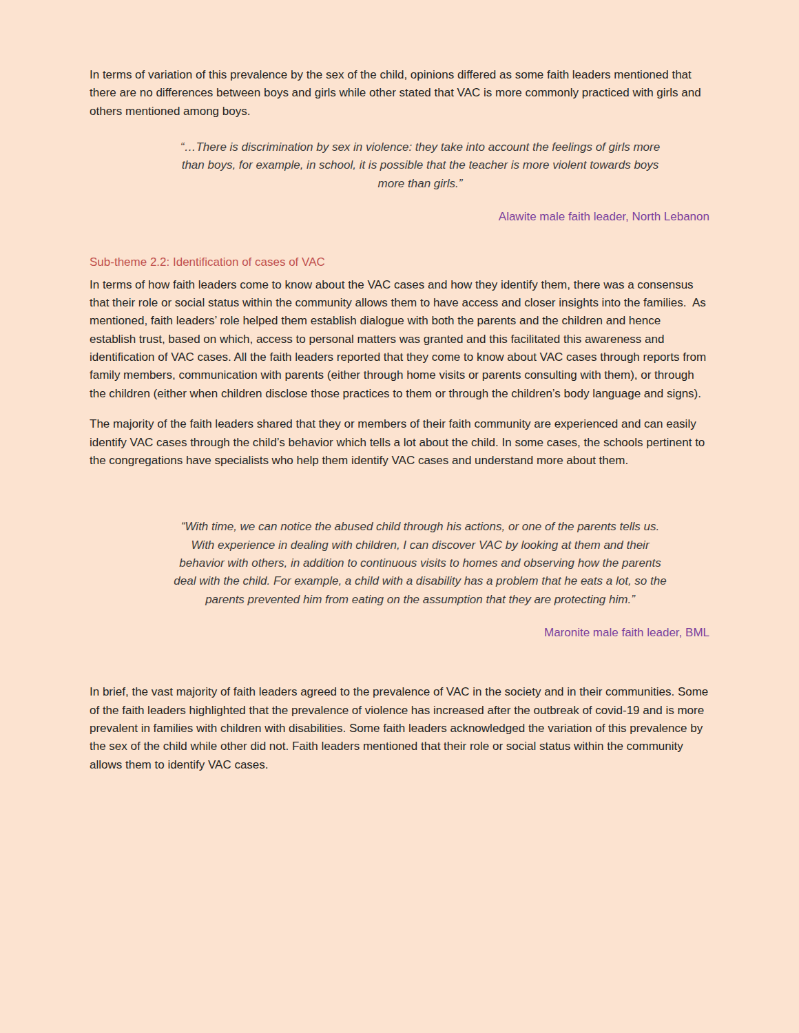In terms of variation of this prevalence by the sex of the child, opinions differed as some faith leaders mentioned that there are no differences between boys and girls while other stated that VAC is more commonly practiced with girls and others mentioned among boys.
“…There is discrimination by sex in violence: they take into account the feelings of girls more than boys, for example, in school, it is possible that the teacher is more violent towards boys more than girls.”
Alawite male faith leader, North Lebanon
Sub-theme 2.2: Identification of cases of VAC
In terms of how faith leaders come to know about the VAC cases and how they identify them, there was a consensus that their role or social status within the community allows them to have access and closer insights into the families. As mentioned, faith leaders’ role helped them establish dialogue with both the parents and the children and hence establish trust, based on which, access to personal matters was granted and this facilitated this awareness and identification of VAC cases. All the faith leaders reported that they come to know about VAC cases through reports from family members, communication with parents (either through home visits or parents consulting with them), or through the children (either when children disclose those practices to them or through the children’s body language and signs).
The majority of the faith leaders shared that they or members of their faith community are experienced and can easily identify VAC cases through the child’s behavior which tells a lot about the child. In some cases, the schools pertinent to the congregations have specialists who help them identify VAC cases and understand more about them.
“With time, we can notice the abused child through his actions, or one of the parents tells us. With experience in dealing with children, I can discover VAC by looking at them and their behavior with others, in addition to continuous visits to homes and observing how the parents deal with the child. For example, a child with a disability has a problem that he eats a lot, so the parents prevented him from eating on the assumption that they are protecting him.”
Maronite male faith leader, BML
In brief, the vast majority of faith leaders agreed to the prevalence of VAC in the society and in their communities. Some of the faith leaders highlighted that the prevalence of violence has increased after the outbreak of covid-19 and is more prevalent in families with children with disabilities. Some faith leaders acknowledged the variation of this prevalence by the sex of the child while other did not. Faith leaders mentioned that their role or social status within the community allows them to identify VAC cases.